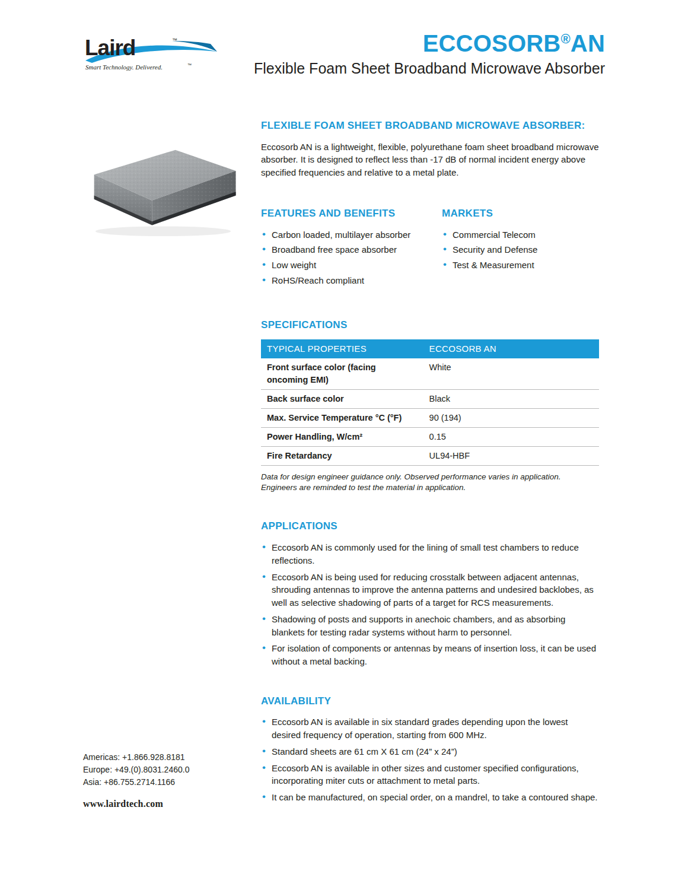Laird — Smart Technology. Delivered. Laird ™ Smart Technology. Delivered. ™
ECCOSORB®AN
Flexible Foam Sheet Broadband Microwave Absorber
Eccosorb AN foam sheet
Flexible Foam Sheet Broadband Microwave Absorber:
Eccosorb AN is a lightweight, flexible, polyurethane foam sheet broadband microwave absorber. It is designed to reflect less than -17 dB of normal incident energy above specified frequencies and relative to a metal plate.
Features and Benefits
Carbon loaded, multilayer absorber
Broadband free space absorber
Low weight
RoHS/Reach compliant
Markets
Commercial Telecom
Security and Defense
Test & Measurement
Specifications
| TYPICAL PROPERTIES | ECCOSORB AN |
| --- | --- |
| Front surface color (facing oncoming EMI) | White |
| Back surface color | Black |
| Max. Service Temperature °C (°F) | 90 (194) |
| Power Handling, W/cm² | 0.15 |
| Fire Retardancy | UL94-HBF |
Data for design engineer guidance only. Observed performance varies in application.
Engineers are reminded to test the material in application.
Applications
Eccosorb AN is commonly used for the lining of small test chambers to reduce reflections.
Eccosorb AN is being used for reducing crosstalk between adjacent antennas, shrouding antennas to improve the antenna patterns and undesired backlobes, as well as selective shadowing of parts of a target for RCS measurements.
Shadowing of posts and supports in anechoic chambers, and as absorbing blankets for testing radar systems without harm to personnel.
For isolation of components or antennas by means of insertion loss, it can be used without a metal backing.
Availability
Eccosorb AN is available in six standard grades depending upon the lowest desired frequency of operation, starting from 600 MHz.
Standard sheets are 61 cm X 61 cm (24” x 24”)
Eccosorb AN is available in other sizes and customer specified configurations, incorporating miter cuts or attachment to metal parts.
It can be manufactured, on special order, on a mandrel, to take a contoured shape.
Americas: +1.866.928.8181
Europe: +49.(0).8031.2460.0
Asia: +86.755.2714.1166
www.lairdtech.com